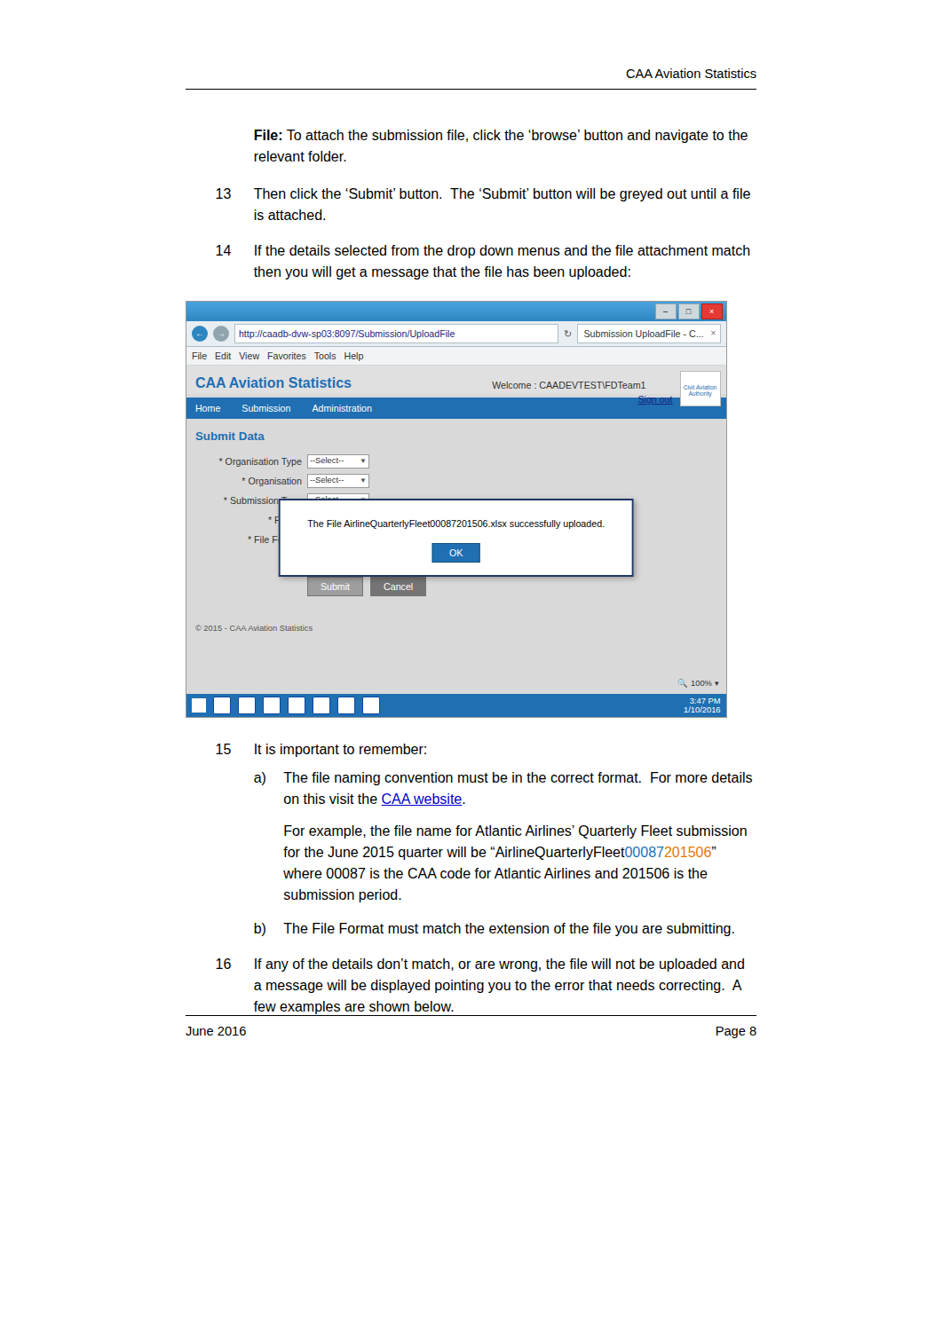CAA Aviation Statistics
File: To attach the submission file, click the ‘browse’ button and navigate to the relevant folder.
13 Then click the ‘Submit’ button. The ‘Submit’ button will be greyed out until a file is attached.
14 If the details selected from the drop down menus and the file attachment match then you will get a message that the file has been uploaded:
–□×
← → http://caadb-dvw-sp03:8097/Submission/UploadFile ↻ Submission UploadFile - C... ×
File Edit View Favorites Tools Help
CAA Aviation Statistics
Welcome : CAADEVTEST\FDTeam1
Sign out
Civil Aviation
Authority
Home Submission Administration
Submit Data
* Organisation Type
--Select--
* Organisation
--Select--
* Submission Type
--Select--
* Period
--Select--
* File Format
--Select--
* File
Submit
Cancel
The File AirlineQuarterlyFleet00087201506.xlsx successfully uploaded.
OK
© 2015 - CAA Aviation Statistics
🔍 100% ▾
3:47 PM
1/10/2016
15 It is important to remember:
a) The file naming convention must be in the correct format. For more details on this visit the CAA website.
For example, the file name for Atlantic Airlines’ Quarterly Fleet submission for the June 2015 quarter will be “AirlineQuarterlyFleet00087201506” where 00087 is the CAA code for Atlantic Airlines and 201506 is the submission period.
b) The File Format must match the extension of the file you are submitting.
16 If any of the details don’t match, or are wrong, the file will not be uploaded and a message will be displayed pointing you to the error that needs correcting. A few examples are shown below.
June 2016 Page 8